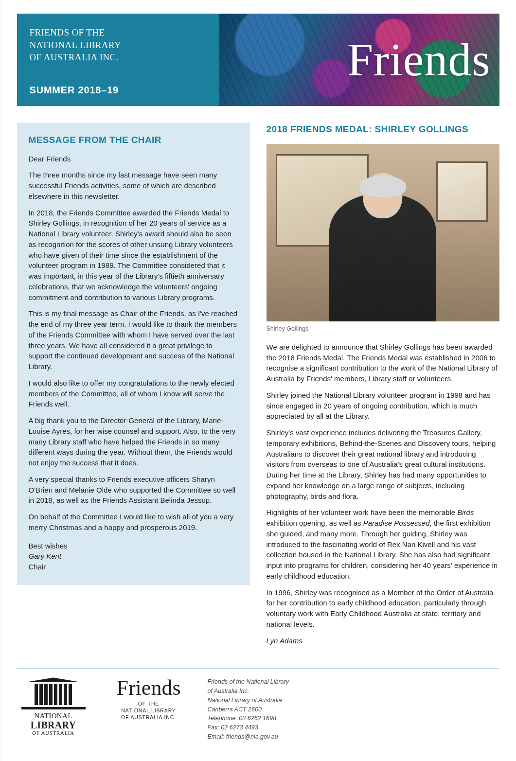Friends of the
National Library
of Australia Inc.
SUMMER 2018–19
Friends
Message from the Chair
Dear Friends
The three months since my last message have seen many successful Friends activities, some of which are described elsewhere in this newsletter.
In 2018, the Friends Committee awarded the Friends Medal to Shirley Gollings, in recognition of her 20 years of service as a National Library volunteer. Shirley's award should also be seen as recognition for the scores of other unsung Library volunteers who have given of their time since the establishment of the volunteer program in 1989. The Committee considered that it was important, in this year of the Library's fiftieth anniversary celebrations, that we acknowledge the volunteers' ongoing commitment and contribution to various Library programs.
This is my final message as Chair of the Friends, as I've reached the end of my three year term. I would like to thank the members of the Friends Committee with whom I have served over the last three years. We have all considered it a great privilege to support the continued development and success of the National Library.
I would also like to offer my congratulations to the newly elected members of the Committee, all of whom I know will serve the Friends well.
A big thank you to the Director-General of the Library, Marie-Louise Ayres, for her wise counsel and support. Also, to the very many Library staff who have helped the Friends in so many different ways during the year. Without them, the Friends would not enjoy the success that it does.
A very special thanks to Friends executive officers Sharyn O'Brien and Melanie Olde who supported the Committee so well in 2018, as well as the Friends Assistant Belinda Jessup.
On behalf of the Committee I would like to wish all of you a very merry Christmas and a happy and prosperous 2019.
Best wishes
Gary Kent
Chair
2018 Friends Medal: Shirley Gollings
Shirley Gollings
We are delighted to announce that Shirley Gollings has been awarded the 2018 Friends Medal. The Friends Medal was established in 2006 to recognise a significant contribution to the work of the National Library of Australia by Friends' members, Library staff or volunteers.
Shirley joined the National Library volunteer program in 1998 and has since engaged in 20 years of ongoing contribution, which is much appreciated by all at the Library.
Shirley's vast experience includes delivering the Treasures Gallery, temporary exhibitions, Behind-the-Scenes and Discovery tours, helping Australians to discover their great national library and introducing visitors from overseas to one of Australia's great cultural institutions. During her time at the Library, Shirley has had many opportunities to expand her knowledge on a large range of subjects, including photography, birds and flora.
Highlights of her volunteer work have been the memorable Birds exhibition opening, as well as Paradise Possessed, the first exhibition she guided, and many more. Through her guiding, Shirley was introduced to the fascinating world of Rex Nan Kivell and his vast collection housed in the National Library. She has also had significant input into programs for children, considering her 40 years' experience in early childhood education.
In 1996, Shirley was recognised as a Member of the Order of Australia for her contribution to early childhood education, particularly through voluntary work with Early Childhood Australia at state, territory and national levels.
Lyn Adams
NATIONAL LIBRARY OF AUSTRALIA
Friends
OF THE
NATIONAL LIBRARY
OF AUSTRALIA INC.
Friends of the National Library
of Australia Inc.
National Library of Australia
Canberra ACT 2600
Telephone: 02 6262 1698
Fax: 02 6273 4493
Email: friends@nla.gov.au